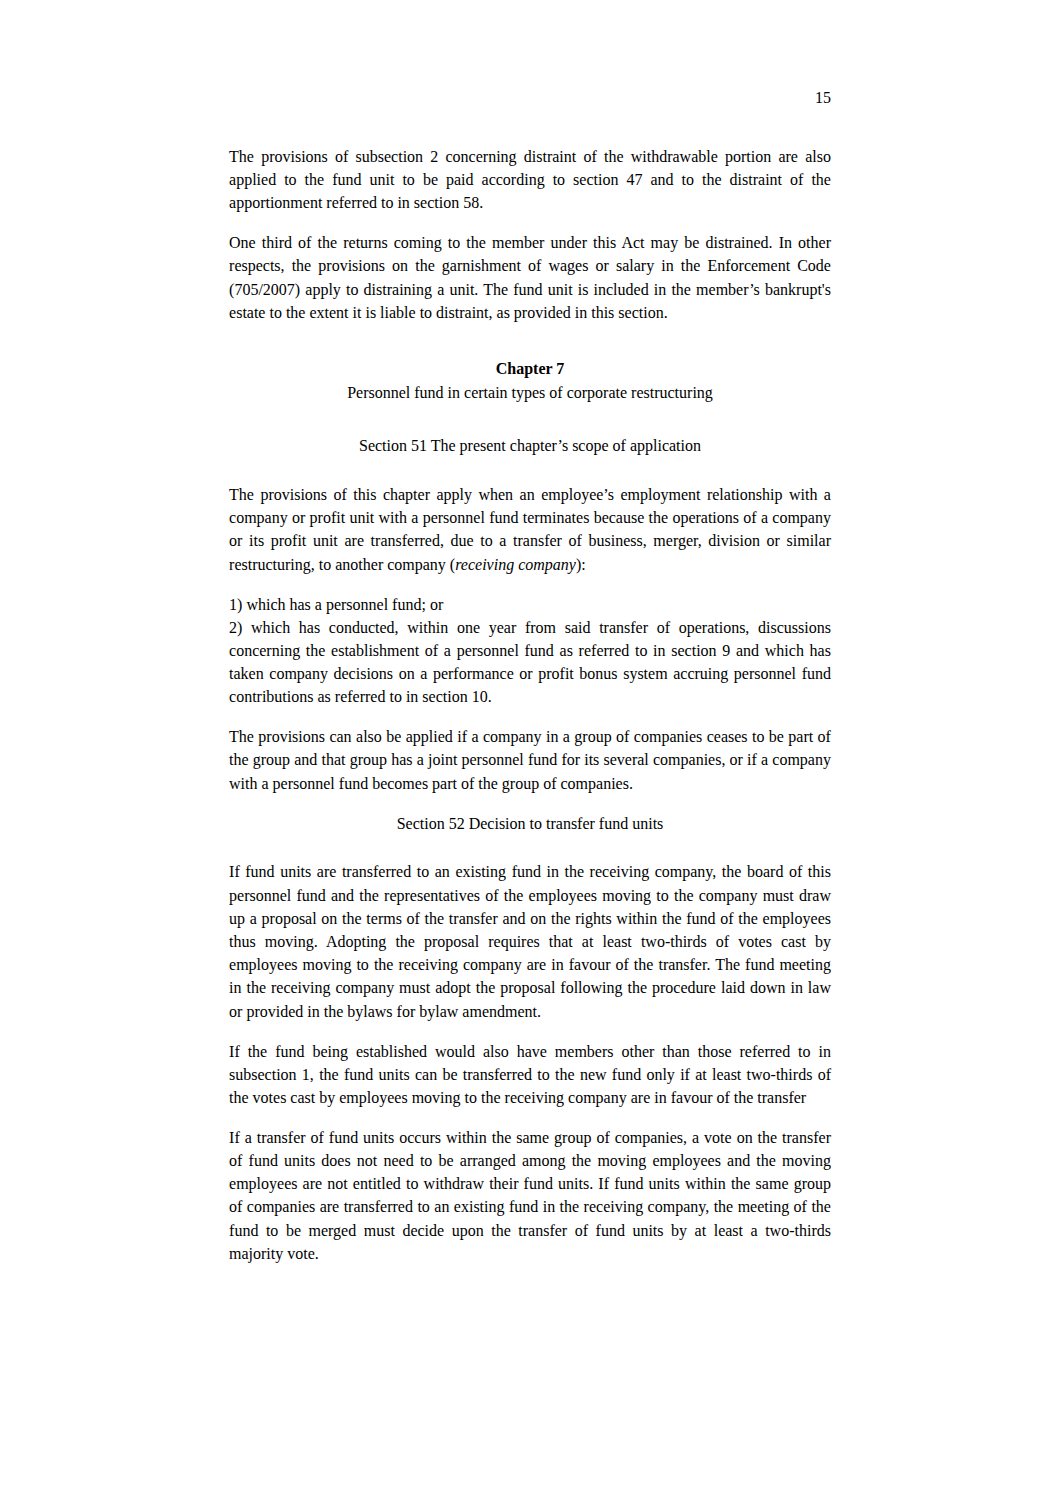15
The provisions of subsection 2 concerning distraint of the withdrawable portion are also applied to the fund unit to be paid according to section 47 and to the distraint of the apportionment referred to in section 58.
One third of the returns coming to the member under this Act may be distrained. In other respects, the provisions on the garnishment of wages or salary in the Enforcement Code (705/2007) apply to distraining a unit. The fund unit is included in the member’s bankrupt's estate to the extent it is liable to distraint, as provided in this section.
Chapter 7
Personnel fund in certain types of corporate restructuring
Section 51 The present chapter’s scope of application
The provisions of this chapter apply when an employee’s employment relationship with a company or profit unit with a personnel fund terminates because the operations of a company or its profit unit are transferred, due to a transfer of business, merger, division or similar restructuring, to another company (receiving company):
1) which has a personnel fund; or
2) which has conducted, within one year from said transfer of operations, discussions concerning the establishment of a personnel fund as referred to in section 9 and which has taken company decisions on a performance or profit bonus system accruing personnel fund contributions as referred to in section 10.
The provisions can also be applied if a company in a group of companies ceases to be part of the group and that group has a joint personnel fund for its several companies, or if a company with a personnel fund becomes part of the group of companies.
Section 52 Decision to transfer fund units
If fund units are transferred to an existing fund in the receiving company, the board of this personnel fund and the representatives of the employees moving to the company must draw up a proposal on the terms of the transfer and on the rights within the fund of the employees thus moving. Adopting the proposal requires that at least two-thirds of votes cast by employees moving to the receiving company are in favour of the transfer. The fund meeting in the receiving company must adopt the proposal following the procedure laid down in law or provided in the bylaws for bylaw amendment.
If the fund being established would also have members other than those referred to in subsection 1, the fund units can be transferred to the new fund only if at least two-thirds of the votes cast by employees moving to the receiving company are in favour of the transfer
If a transfer of fund units occurs within the same group of companies, a vote on the transfer of fund units does not need to be arranged among the moving employees and the moving employees are not entitled to withdraw their fund units. If fund units within the same group of companies are transferred to an existing fund in the receiving company, the meeting of the fund to be merged must decide upon the transfer of fund units by at least a two-thirds majority vote.